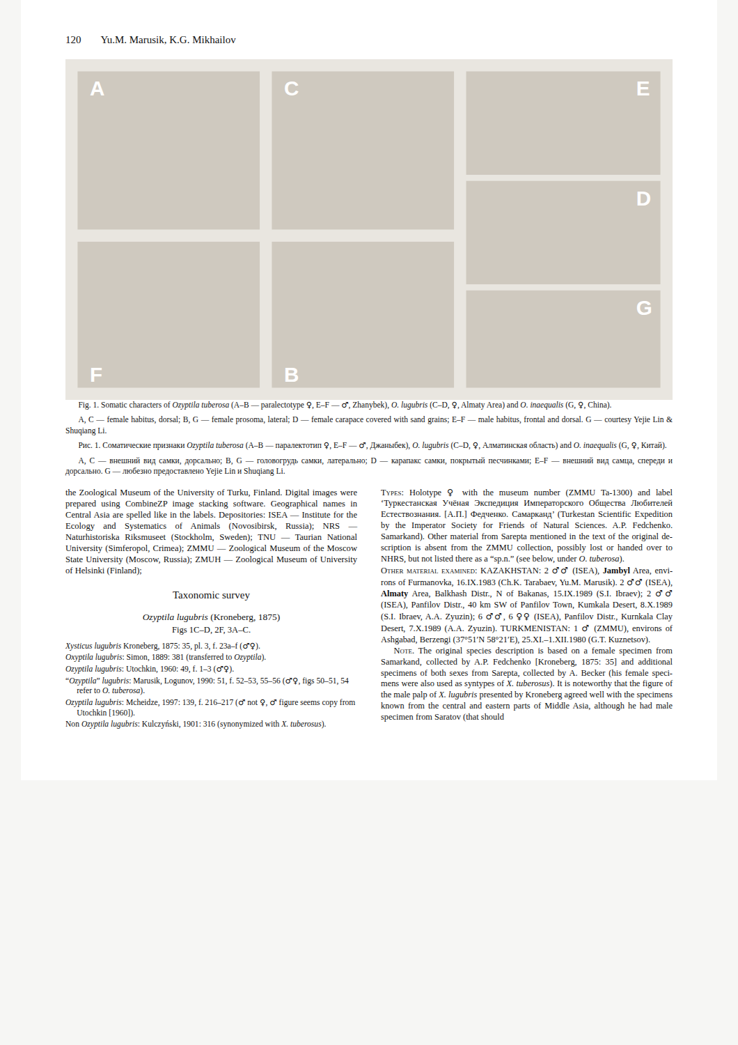120 Yu.M. Marusik, K.G. Mikhailov
Fig. 1. Somatic characters of Ozyptila tuberosa (A–B — paralectotype ♀, E–F — ♂, Zhanybek), O. lugubris (C–D, ♀, Almaty Area) and O. inaequalis (G, ♀, China).
A, C — female habitus, dorsal; B, G — female prosoma, lateral; D — female carapace covered with sand grains; E–F — male habitus, frontal and dorsal. G — courtesy Yejie Lin & Shuqiang Li.
Рис. 1. Соматические признаки Ozyptila tuberosa (A–B — паралектотип ♀, E–F — ♂, Джаныбек), O. lugubris (C–D, ♀, Алматинская область) and O. inaequalis (G, ♀, Китай).
A, C — внешний вид самки, дорсально; B, G — головогрудь самки, латерально; D — карапакс самки, покрытый песчинками; E–F — внешний вид самца, спереди и дорсально. G — любезно предоставлено Yejie Lin и Shuqiang Li.
the Zoological Museum of the University of Turku, Finland. Digital images were prepared using CombineZP image stacking software. Geographical names in Central Asia are spelled like in the labels. Depositories: ISEA — Institute for the Ecology and Systematics of Animals (Novosibirsk, Russia); NRS — Naturhistoriska Riksmuseet (Stockholm, Sweden); TNU — Taurian National University (Simferopol, Crimea); ZMMU — Zoological Museum of the Moscow State University (Moscow, Russia); ZMUH — Zoological Museum of University of Helsinki (Finland);
Taxonomic survey
Ozyptila lugubris (Kroneberg, 1875)
Figs 1C–D, 2F, 3A–C.
Xysticus lugubris Kroneberg, 1875: 35, pl. 3, f. 23a–f (♂♀).
Oxyptila lugubris: Simon, 1889: 381 (transferred to Ozyptila).
Ozyptila lugubris: Utochkin, 1960: 49, f. 1–3 (♂♀).
“Ozyptila” lugubris: Marusik, Logunov, 1990: 51, f. 52–53, 55–56 (♂♀, figs 50–51, 54 refer to O. tuberosa).
Ozyptila lugubris: Mcheidze, 1997: 139, f. 216–217 (♂ not ♀, ♂ figure seems copy from Utochkin [1960]).
Non Ozyptila lugubris: Kulczyński, 1901: 316 (synonymized with X. tuberosus).
Types: Holotype ♀ with the museum number (ZMMU Ta-1300) and label ‘Туркестанская Учёная Экспедиция Императорского Общества Любителей Естествознания. [А.П.] Федченко. Самарканд’ (Turkestan Scientific Expedition by the Imperator Society for Friends of Natural Sciences. A.P. Fedchenko. Samarkand). Other material from Sarepta mentioned in the text of the original description is absent from the ZMMU collection, possibly lost or handed over to NHRS, but not listed there as a “sp.n.” (see below, under O. tuberosa).
Other material examined: KAZAKHSTAN: 2 ♂♂ (ISEA), Jambyl Area, environs of Furmanovka, 16.IX.1983 (Ch.K. Tarabaev, Yu.M. Marusik). 2 ♂♂ (ISEA), Almaty Area, Balkhash Distr., N of Bakanas, 15.IX.1989 (S.I. Ibraev); 2 ♂♂ (ISEA), Panfilov Distr., 40 km SW of Panfilov Town, Kumkala Desert, 8.X.1989 (S.I. Ibraev, A.A. Zyuzin); 6 ♂♂, 6 ♀♀ (ISEA), Panfilov Distr., Kurnkala Clay Desert, 7.X.1989 (A.A. Zyuzin). TURKMENISTAN: 1 ♂ (ZMMU), environs of Ashgabad, Berzengi (37°51′N 58°21′E), 25.XI.–1.XII.1980 (G.T. Kuznetsov).
Note. The original species description is based on a female specimen from Samarkand, collected by A.P. Fedchenko [Kroneberg, 1875: 35] and additional specimens of both sexes from Sarepta, collected by A. Becker (his female specimens were also used as syntypes of X. tuberosus). It is noteworthy that the figure of the male palp of X. lugubris presented by Kroneberg agreed well with the specimens known from the central and eastern parts of Middle Asia, although he had male specimen from Saratov (that should